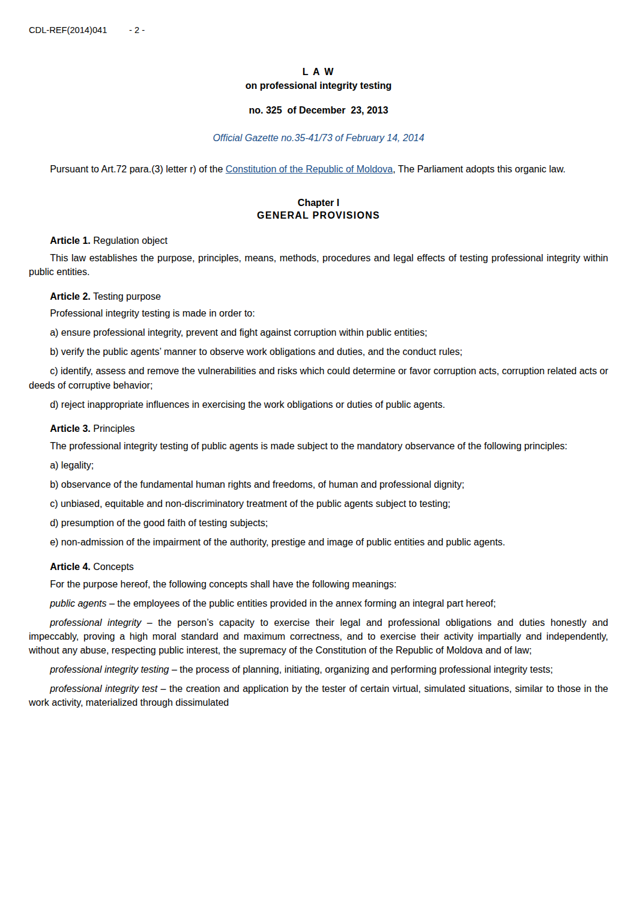CDL-REF(2014)041 - 2 -
L A Won professional integrity testing
no. 325 of December 23, 2013
Official Gazette no.35-41/73 of February 14, 2014
Pursuant to Art.72 para.(3) letter r) of the Constitution of the Republic of Moldova, The Parliament adopts this organic law.
Chapter IGENERAL PROVISIONS
Article 1. Regulation object
This law establishes the purpose, principles, means, methods, procedures and legal effects of testing professional integrity within public entities.
Article 2. Testing purpose
Professional integrity testing is made in order to:
a) ensure professional integrity, prevent and fight against corruption within public entities;
b) verify the public agents’ manner to observe work obligations and duties, and the conduct rules;
c) identify, assess and remove the vulnerabilities and risks which could determine or favor corruption acts, corruption related acts or deeds of corruptive behavior;
d) reject inappropriate influences in exercising the work obligations or duties of public agents.
Article 3. Principles
The professional integrity testing of public agents is made subject to the mandatory observance of the following principles:
a) legality;
b) observance of the fundamental human rights and freedoms, of human and professional dignity;
c) unbiased, equitable and non-discriminatory treatment of the public agents subject to testing;
d) presumption of the good faith of testing subjects;
e) non-admission of the impairment of the authority, prestige and image of public entities and public agents.
Article 4. Concepts
For the purpose hereof, the following concepts shall have the following meanings:
public agents – the employees of the public entities provided in the annex forming an integral part hereof;
professional integrity – the person’s capacity to exercise their legal and professional obligations and duties honestly and impeccably, proving a high moral standard and maximum correctness, and to exercise their activity impartially and independently, without any abuse, respecting public interest, the supremacy of the Constitution of the Republic of Moldova and of law;
professional integrity testing – the process of planning, initiating, organizing and performing professional integrity tests;
professional integrity test – the creation and application by the tester of certain virtual, simulated situations, similar to those in the work activity, materialized through dissimulated